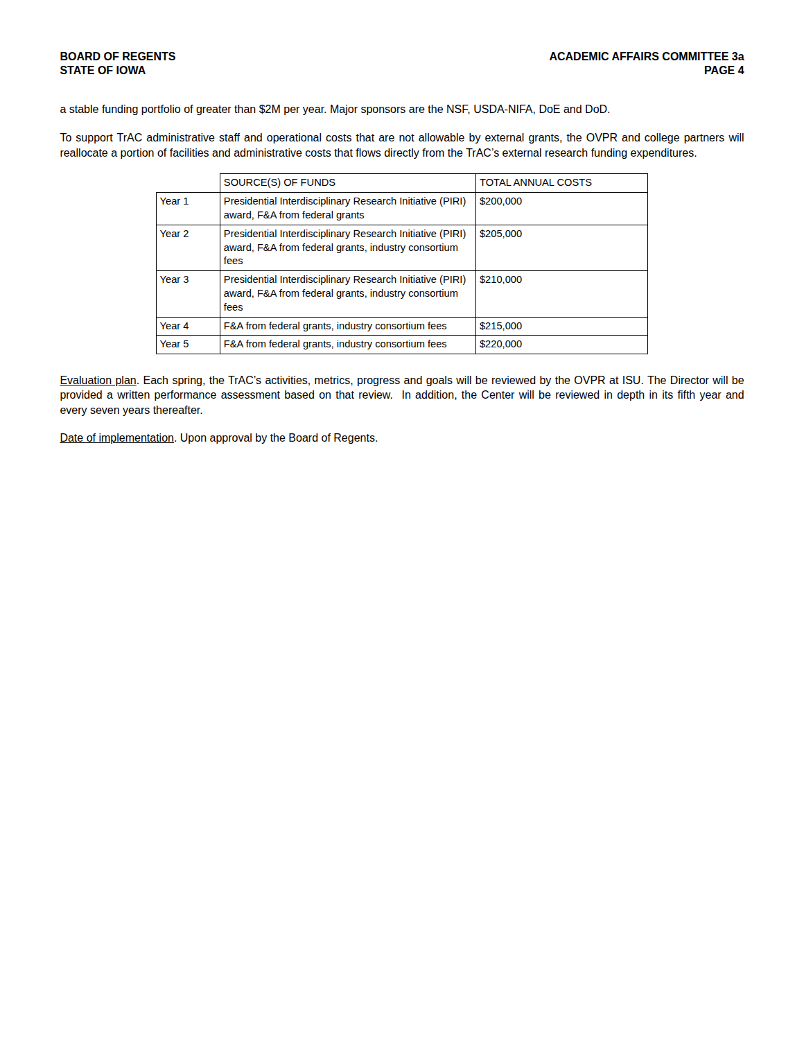BOARD OF REGENTS
STATE OF IOWA
ACADEMIC AFFAIRS COMMITTEE 3a
PAGE 4
a stable funding portfolio of greater than $2M per year. Major sponsors are the NSF, USDA-NIFA, DoE and DoD.
To support TrAC administrative staff and operational costs that are not allowable by external grants, the OVPR and college partners will reallocate a portion of facilities and administrative costs that flows directly from the TrAC’s external research funding expenditures.
| | SOURCE(S) OF FUNDS | TOTAL ANNUAL COSTS |
| --- | --- | --- |
| Year 1 | Presidential Interdisciplinary Research Initiative (PIRI) award, F&A from federal grants | $200,000 |
| Year 2 | Presidential Interdisciplinary Research Initiative (PIRI) award, F&A from federal grants, industry consortium fees | $205,000 |
| Year 3 | Presidential Interdisciplinary Research Initiative (PIRI) award, F&A from federal grants, industry consortium fees | $210,000 |
| Year 4 | F&A from federal grants, industry consortium fees | $215,000 |
| Year 5 | F&A from federal grants, industry consortium fees | $220,000 |
Evaluation plan. Each spring, the TrAC’s activities, metrics, progress and goals will be reviewed by the OVPR at ISU. The Director will be provided a written performance assessment based on that review. In addition, the Center will be reviewed in depth in its fifth year and every seven years thereafter.
Date of implementation. Upon approval by the Board of Regents.